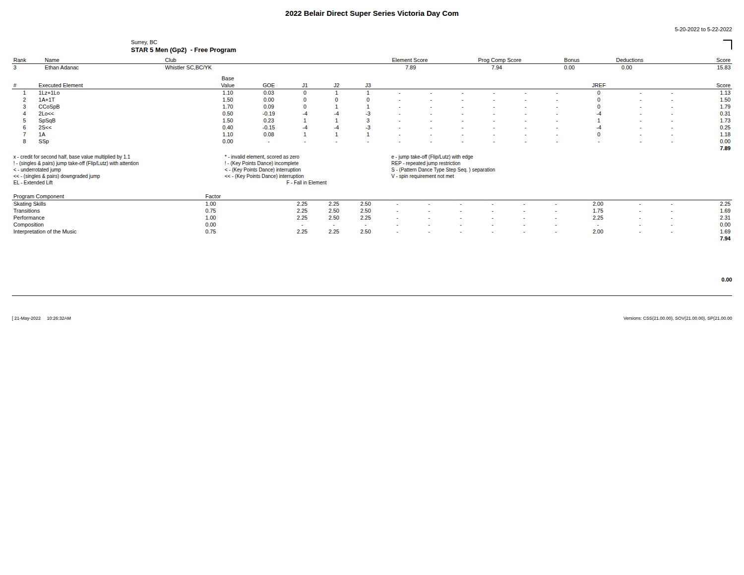2022 Belair Direct Super Series Victoria Day Com
5-20-2022 to 5-22-2022
Surrey, BC
STAR 5 Men (Gp2) - Free Program
| Rank | Name | Club | | Element Score | Prog Comp Score | Bonus | Deductions | Score |
| 3 | Ethan Adanac | Whistler SC,BC/YK | | 7.89 | 7.94 | 0.00 | 0.00 | 15.83 |
| | | Base | | | | | | | | | | | | | | |
| # | Executed Element | Value | GOE | J1 | J2 | J3 | | | | | | | JREF | | | Score |
| 1 | 1Lz+1Lo | 1.10 | 0.03 | 0 | 1 | 1 | - | - | - | - | - | - | 0 | - | - | 1.13 |
| 2 | 1A+1T | 1.50 | 0.00 | 0 | 0 | 0 | - | - | - | - | - | - | 0 | - | - | 1.50 |
| 3 | CCoSpB | 1.70 | 0.09 | 0 | 1 | 1 | - | - | - | - | - | - | 0 | - | - | 1.79 |
| 4 | 2Lo<< | 0.50 | -0.19 | -4 | -4 | -3 | - | - | - | - | - | - | -4 | - | - | 0.31 |
| 5 | SpSqB | 1.50 | 0.23 | 1 | 1 | 3 | - | - | - | - | - | - | 1 | - | - | 1.73 |
| 6 | 2S<< | 0.40 | -0.15 | -4 | -4 | -3 | - | - | - | - | - | - | -4 | - | - | 0.25 |
| 7 | 1A | 1.10 | 0.08 | 1 | 1 | 1 | - | - | - | - | - | - | 0 | - | - | 1.18 |
| 8 | SSp | 0.00 | - | - | - | - | - | - | - | - | - | - | - | - | - | 0.00 |
| | 7.89 |
| x - credit for second half, base value multiplied by 1.1 | * - invalid element, scored as zero | e - jump take-off (Flip/Lutz) with edge |
| ! - (singles & pairs) jump take-off (Flip/Lutz) with attention | ! - (Key Points Dance) incomplete | REP - repeated jump restriction |
| < - underrotated jump | < - (Key Points Dance) interruption | S - (Pattern Dance Type Step Seq. ) separation |
| << - (singles & pairs) downgraded jump | << - (Key Points Dance) interruption | V - spin requirement not met |
| EL - Extended Lift | F - Fall in Element | |
| Program Component | Factor | | | | | | | | | | | | | | |
| Skating Skills | 1.00 | | 2.25 | 2.25 | 2.50 | - | - | - | - | - | - | 2.00 | - | - | 2.25 |
| Transitions | 0.75 | | 2.25 | 2.50 | 2.50 | - | - | - | - | - | - | 1.75 | - | - | 1.69 |
| Performance | 1.00 | | 2.25 | 2.50 | 2.25 | - | - | - | - | - | - | 2.25 | - | - | 2.31 |
| Composition | 0.00 | | - | - | - | - | - | - | - | - | - | - | - | - | 0.00 |
| Interpretation of the Music | 0.75 | | 2.25 | 2.25 | 2.50 | - | - | - | - | - | - | 2.00 | - | - | 1.69 |
| | 7.94 |
0.00
[ 21-May-2022 10:26:32AM
Versions: CSS(21.00.00), SOV(21.00.00), SP(21.00.00